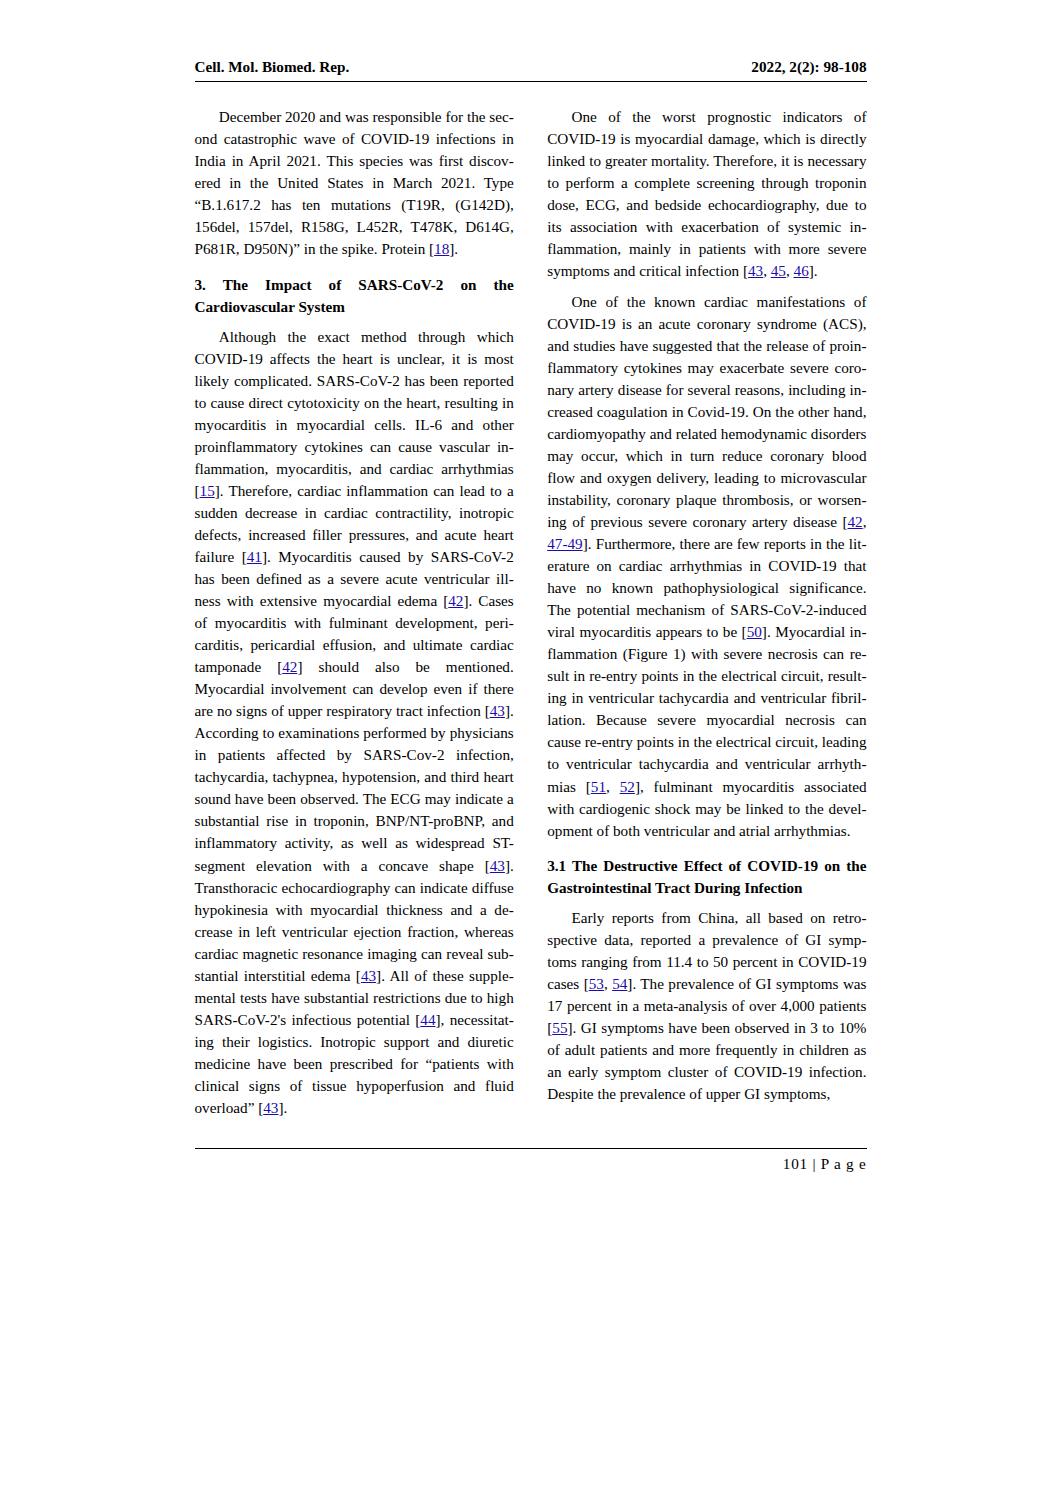Cell. Mol. Biomed. Rep. 2022, 2(2): 98-108
December 2020 and was responsible for the second catastrophic wave of COVID-19 infections in India in April 2021. This species was first discovered in the United States in March 2021. Type “B.1.617.2 has ten mutations (T19R, (G142D), 156del, 157del, R158G, L452R, T478K, D614G, P681R, D950N)” in the spike. Protein [18].
3. The Impact of SARS-CoV-2 on the Cardiovascular System
Although the exact method through which COVID-19 affects the heart is unclear, it is most likely complicated. SARS-CoV-2 has been reported to cause direct cytotoxicity on the heart, resulting in myocarditis in myocardial cells. IL-6 and other proinflammatory cytokines can cause vascular inflammation, myocarditis, and cardiac arrhythmias [15]. Therefore, cardiac inflammation can lead to a sudden decrease in cardiac contractility, inotropic defects, increased filler pressures, and acute heart failure [41]. Myocarditis caused by SARS-CoV-2 has been defined as a severe acute ventricular illness with extensive myocardial edema [42]. Cases of myocarditis with fulminant development, pericarditis, pericardial effusion, and ultimate cardiac tamponade [42] should also be mentioned. Myocardial involvement can develop even if there are no signs of upper respiratory tract infection [43]. According to examinations performed by physicians in patients affected by SARS-Cov-2 infection, tachycardia, tachypnea, hypotension, and third heart sound have been observed. The ECG may indicate a substantial rise in troponin, BNP/NT-proBNP, and inflammatory activity, as well as widespread ST-segment elevation with a concave shape [43]. Transthoracic echocardiography can indicate diffuse hypokinesia with myocardial thickness and a decrease in left ventricular ejection fraction, whereas cardiac magnetic resonance imaging can reveal substantial interstitial edema [43]. All of these supplemental tests have substantial restrictions due to high SARS-CoV-2's infectious potential [44], necessitating their logistics. Inotropic support and diuretic medicine have been prescribed for “patients with clinical signs of tissue hypoperfusion and fluid overload” [43].
One of the worst prognostic indicators of COVID-19 is myocardial damage, which is directly linked to greater mortality. Therefore, it is necessary to perform a complete screening through troponin dose, ECG, and bedside echocardiography, due to its association with exacerbation of systemic inflammation, mainly in patients with more severe symptoms and critical infection [43, 45, 46].
One of the known cardiac manifestations of COVID-19 is an acute coronary syndrome (ACS), and studies have suggested that the release of proinflammatory cytokines may exacerbate severe coronary artery disease for several reasons, including increased coagulation in Covid-19. On the other hand, cardiomyopathy and related hemodynamic disorders may occur, which in turn reduce coronary blood flow and oxygen delivery, leading to microvascular instability, coronary plaque thrombosis, or worsening of previous severe coronary artery disease [42, 47-49]. Furthermore, there are few reports in the literature on cardiac arrhythmias in COVID-19 that have no known pathophysiological significance. The potential mechanism of SARS-CoV-2-induced viral myocarditis appears to be [50]. Myocardial inflammation (Figure 1) with severe necrosis can result in re-entry points in the electrical circuit, resulting in ventricular tachycardia and ventricular fibrillation. Because severe myocardial necrosis can cause re-entry points in the electrical circuit, leading to ventricular tachycardia and ventricular arrhythmias [51, 52], fulminant myocarditis associated with cardiogenic shock may be linked to the development of both ventricular and atrial arrhythmias.
3.1 The Destructive Effect of COVID-19 on the Gastrointestinal Tract During Infection
Early reports from China, all based on retrospective data, reported a prevalence of GI symptoms ranging from 11.4 to 50 percent in COVID-19 cases [53, 54]. The prevalence of GI symptoms was 17 percent in a meta-analysis of over 4,000 patients [55]. GI symptoms have been observed in 3 to 10% of adult patients and more frequently in children as an early symptom cluster of COVID-19 infection. Despite the prevalence of upper GI symptoms,
101 | P a g e